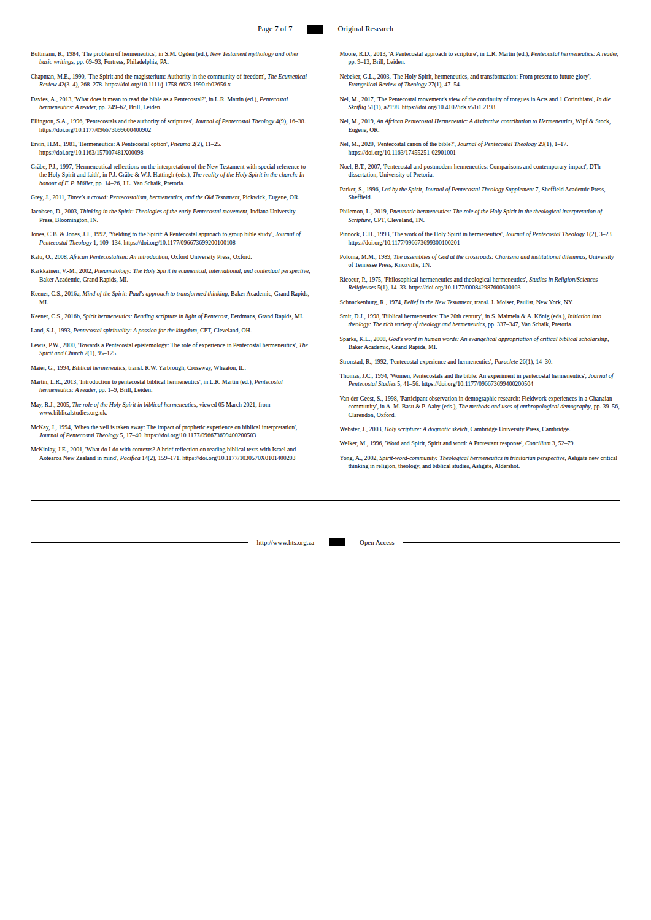Page 7 of 7
Original Research
Bultmann, R., 1984, 'The problem of hermeneutics', in S.M. Ogden (ed.), New Testament mythology and other basic writings, pp. 69–93, Fortress, Philadelphia, PA.
Chapman, M.E., 1990, 'The Spirit and the magisterium: Authority in the community of freedom', The Ecumenical Review 42(3–4), 268–278. https://doi.org/10.1111/j.1758-6623.1990.tb02656.x
Davies, A., 2013, 'What does it mean to read the bible as a Pentecostal?', in L.R. Martin (ed.), Pentecostal hermeneutics: A reader, pp. 249–62, Brill, Leiden.
Ellington, S.A., 1996, 'Pentecostals and the authority of scriptures', Journal of Pentecostal Theology 4(9), 16–38. https://doi.org/10.1177/096673699600400902
Ervin, H.M., 1981, 'Hermeneutics: A Pentecostal option', Pneuma 2(2), 11–25. https://doi.org/10.1163/157007481X00098
Gräbe, P.J., 1997, 'Hermeneutical reflections on the interpretation of the New Testament with special reference to the Holy Spirit and faith', in P.J. Gräbe & W.J. Hattingh (eds.), The reality of the Holy Spirit in the church: In honour of F. P. Möller, pp. 14–26, J.L. Van Schaik, Pretoria.
Grey, J., 2011, Three's a crowd: Pentecostalism, hermeneutics, and the Old Testament, Pickwick, Eugene, OR.
Jacobsen, D., 2003, Thinking in the Spirit: Theologies of the early Pentecostal movement, Indiana University Press, Bloomington, IN.
Jones, C.B. & Jones, J.J., 1992, 'Yielding to the Spirit: A Pentecostal approach to group bible study', Journal of Pentecostal Theology 1, 109–134. https://doi.org/10.1177/096673699200100108
Kalu, O., 2008, African Pentecostalism: An introduction, Oxford University Press, Oxford.
Kärkkäinen, V.-M., 2002, Pneumatology: The Holy Spirit in ecumenical, international, and contextual perspective, Baker Academic, Grand Rapids, MI.
Keener, C.S., 2016a, Mind of the Spirit: Paul's approach to transformed thinking, Baker Academic, Grand Rapids, MI.
Keener, C.S., 2016b, Spirit hermeneutics: Reading scripture in light of Pentecost, Eerdmans, Grand Rapids, MI.
Land, S.J., 1993, Pentecostal spirituality: A passion for the kingdom, CPT, Cleveland, OH.
Lewis, P.W., 2000, 'Towards a Pentecostal epistemology: The role of experience in Pentecostal hermeneutics', The Spirit and Church 2(1), 95–125.
Maier, G., 1994, Biblical hermeneutics, transl. R.W. Yarbrough, Crossway, Wheaton, IL.
Martin, L.R., 2013, 'Introduction to pentecostal biblical hermeneutics', in L.R. Martin (ed.), Pentecostal hermeneutics: A reader, pp. 1–9, Brill, Leiden.
May, R.J., 2005, The role of the Holy Spirit in biblical hermeneutics, viewed 05 March 2021, from www.biblicalstudies.org.uk.
McKay, J., 1994, 'When the veil is taken away: The impact of prophetic experience on biblical interpretation', Journal of Pentecostal Theology 5, 17–40. https://doi.org/10.1177/096673699400200503
McKinlay, J.E., 2001, 'What do I do with contexts? A brief reflection on reading biblical texts with Israel and Aotearoa New Zealand in mind', Pacifica 14(2), 159–171. https://doi.org/10.1177/1030570X0101400203
Moore, R.D., 2013, 'A Pentecostal approach to scripture', in L.R. Martin (ed.), Pentecostal hermeneutics: A reader, pp. 9–13, Brill, Leiden.
Nebeker, G.L., 2003, 'The Holy Spirit, hermeneutics, and transformation: From present to future glory', Evangelical Review of Theology 27(1), 47–54.
Nel, M., 2017, 'The Pentecostal movement's view of the continuity of tongues in Acts and 1 Corinthians', In die Skriflig 51(1), a2198. https://doi.org/10.4102/ids.v51i1.2198
Nel, M., 2019, An African Pentecostal Hermeneutic: A distinctive contribution to Hermeneutics, Wipf & Stock, Eugene, OR.
Nel, M., 2020, 'Pentecostal canon of the bible?', Journal of Pentecostal Theology 29(1), 1–17. https://doi.org/10.1163/17455251-02901001
Noel, B.T., 2007, 'Pentecostal and postmodern hermeneutics: Comparisons and contemporary impact', DTh dissertation, University of Pretoria.
Parker, S., 1996, Led by the Spirit, Journal of Pentecostal Theology Supplement 7, Sheffield Academic Press, Sheffield.
Philemon, L., 2019, Pneumatic hermeneutics: The role of the Holy Spirit in the theological interpretation of Scripture, CPT, Cleveland, TN.
Pinnock, C.H., 1993, 'The work of the Holy Spirit in hermeneutics', Journal of Pentecostal Theology 1(2), 3–23. https://doi.org/10.1177/096673699300100201
Poloma, M.M., 1989, The assemblies of God at the crossroads: Charisma and institutional dilemmas, University of Tennesse Press, Knoxville, TN.
Ricoeur, P., 1975, 'Philosophical hermeneutics and theological hermeneutics', Studies in Religion/Sciences Religieuses 5(1), 14–33. https://doi.org/10.1177/000842987600500103
Schnackenburg, R., 1974, Belief in the New Testament, transl. J. Moiser, Paulist, New York, NY.
Smit, D.J., 1998, 'Biblical hermeneutics: The 20th century', in S. Maimela & A. Kőnig (eds.), Initiation into theology: The rich variety of theology and hermeneutics, pp. 337–347, Van Schaik, Pretoria.
Sparks, K.L., 2008, God's word in human words: An evangelical appropriation of critical biblical scholarship, Baker Academic, Grand Rapids, MI.
Stronstad, R., 1992, 'Pentecostal experience and hermeneutics', Paraclete 26(1), 14–30.
Thomas, J.C., 1994, 'Women, Pentecostals and the bible: An experiment in pentecostal hermeneutics', Journal of Pentecostal Studies 5, 41–56. https://doi.org/10.1177/096673699400200504
Van der Geest, S., 1998, 'Participant observation in demographic research: Fieldwork experiences in a Ghanaian community', in A. M. Basu & P. Aaby (eds.), The methods and uses of anthropological demography, pp. 39–56, Clarendon, Oxford.
Webster, J., 2003, Holy scripture: A dogmatic sketch, Cambridge University Press, Cambridge.
Welker, M., 1996, 'Word and Spirit, Spirit and word: A Protestant response', Concilium 3, 52–79.
Yong, A., 2002, Spirit-word-community: Theological hermeneutics in trinitarian perspective, Ashgate new critical thinking in religion, theology, and biblical studies, Ashgate, Aldershot.
http://www.hts.org.za
Open Access